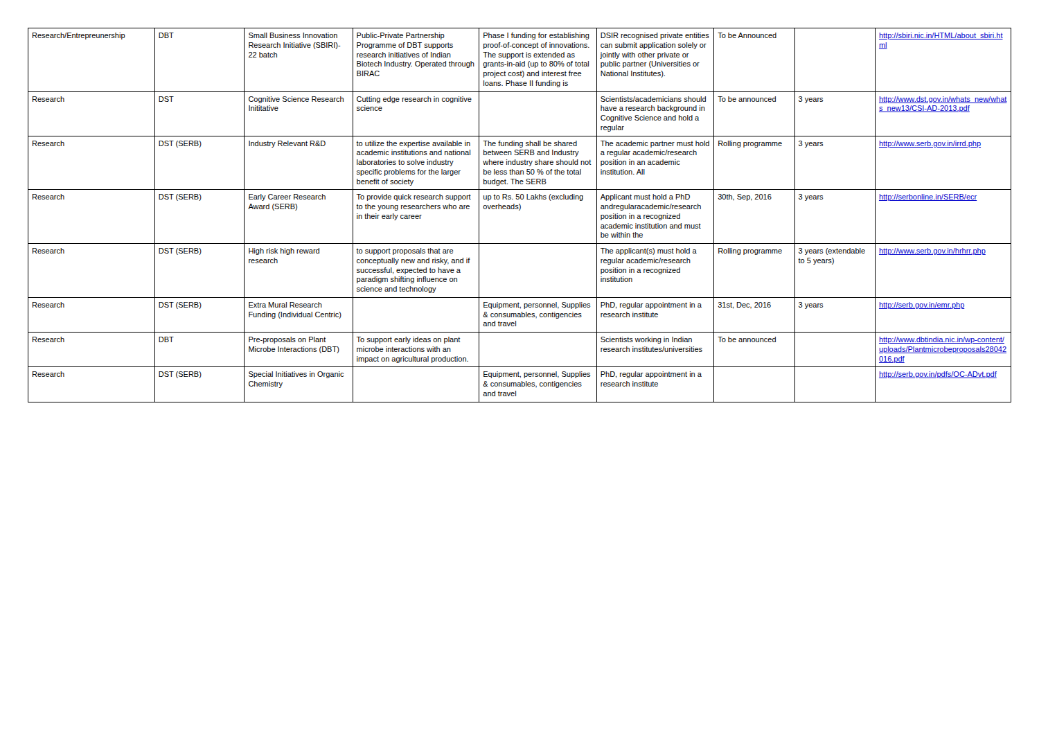| Research/Entrepreunership | DBT | Small Business Innovation Research Initiative (SBIRI)- 22 batch | Public-Private Partnership Programme of DBT supports research initiatives of Indian Biotech Industry. Operated through BIRAC | Phase I funding for establishing proof-of-concept of innovations. The support is extended as grants-in-aid (up to 80% of total project cost) and interest free loans. Phase II funding is | DSIR recognised private entities can submit application solely or jointly with other private or public partner (Universities or National Institutes). | To be Announced | | http://sbiri.nic.in/HTML/about_sbiri.html |
| Research | DST | Cognitive Science Research Inititative | Cutting edge research in cognitive science | | Scientists/academicians should have a research background in Cognitive Science and hold a regular | To be announced | 3 years | http://www.dst.gov.in/whats_new/whats_new13/CSI-AD-2013.pdf |
| Research | DST (SERB) | Industry Relevant R&D | to utilize the expertise available in academic institutions and national laboratories to solve industry specific problems for the larger benefit of society | The funding shall be shared between SERB and Industry where industry share should not be less than 50 % of the total budget. The SERB | The academic partner must hold a regular academic/research position in an academic institution. All | Rolling programme | 3 years | http://www.serb.gov.in/irrd.php |
| Research | DST (SERB) | Early Career Research Award (SERB) | To provide quick research support to the young researchers who are in their early career | up to Rs. 50 Lakhs (excluding overheads) | Applicant must hold a PhD andregularacademic/research position in a recognized academic institution and must be within the | 30th, Sep, 2016 | 3 years | http://serbonline.in/SERB/ecr |
| Research | DST (SERB) | High risk high reward research | to support proposals that are conceptually new and risky, and if successful, expected to have a paradigm shifting influence on science and technology | | The applicant(s) must hold a regular academic/research position in a recognized institution | Rolling programme | 3 years (extendable to 5 years) | http://www.serb.gov.in/hrhrr.php |
| Research | DST (SERB) | Extra Mural Research Funding (Individual Centric) | | Equipment, personnel, Supplies & consumables, contigencies and travel | PhD, regular appointment in a research institute | 31st, Dec, 2016 | 3 years | http://serb.gov.in/emr.php |
| Research | DBT | Pre-proposals on Plant Microbe Interactions (DBT) | To support early ideas on plant microbe interactions with an impact on agricultural production. | | Scientists working in Indian research institutes/universities | To be announced | | http://www.dbtindia.nic.in/wp-content/uploads/Plantmicrobeproposals28042016.pdf |
| Research | DST (SERB) | Special Initiatives in Organic Chemistry | | Equipment, personnel, Supplies & consumables, contigencies and travel | PhD, regular appointment in a research institute | | | http://serb.gov.in/pdfs/OC-ADvt.pdf |